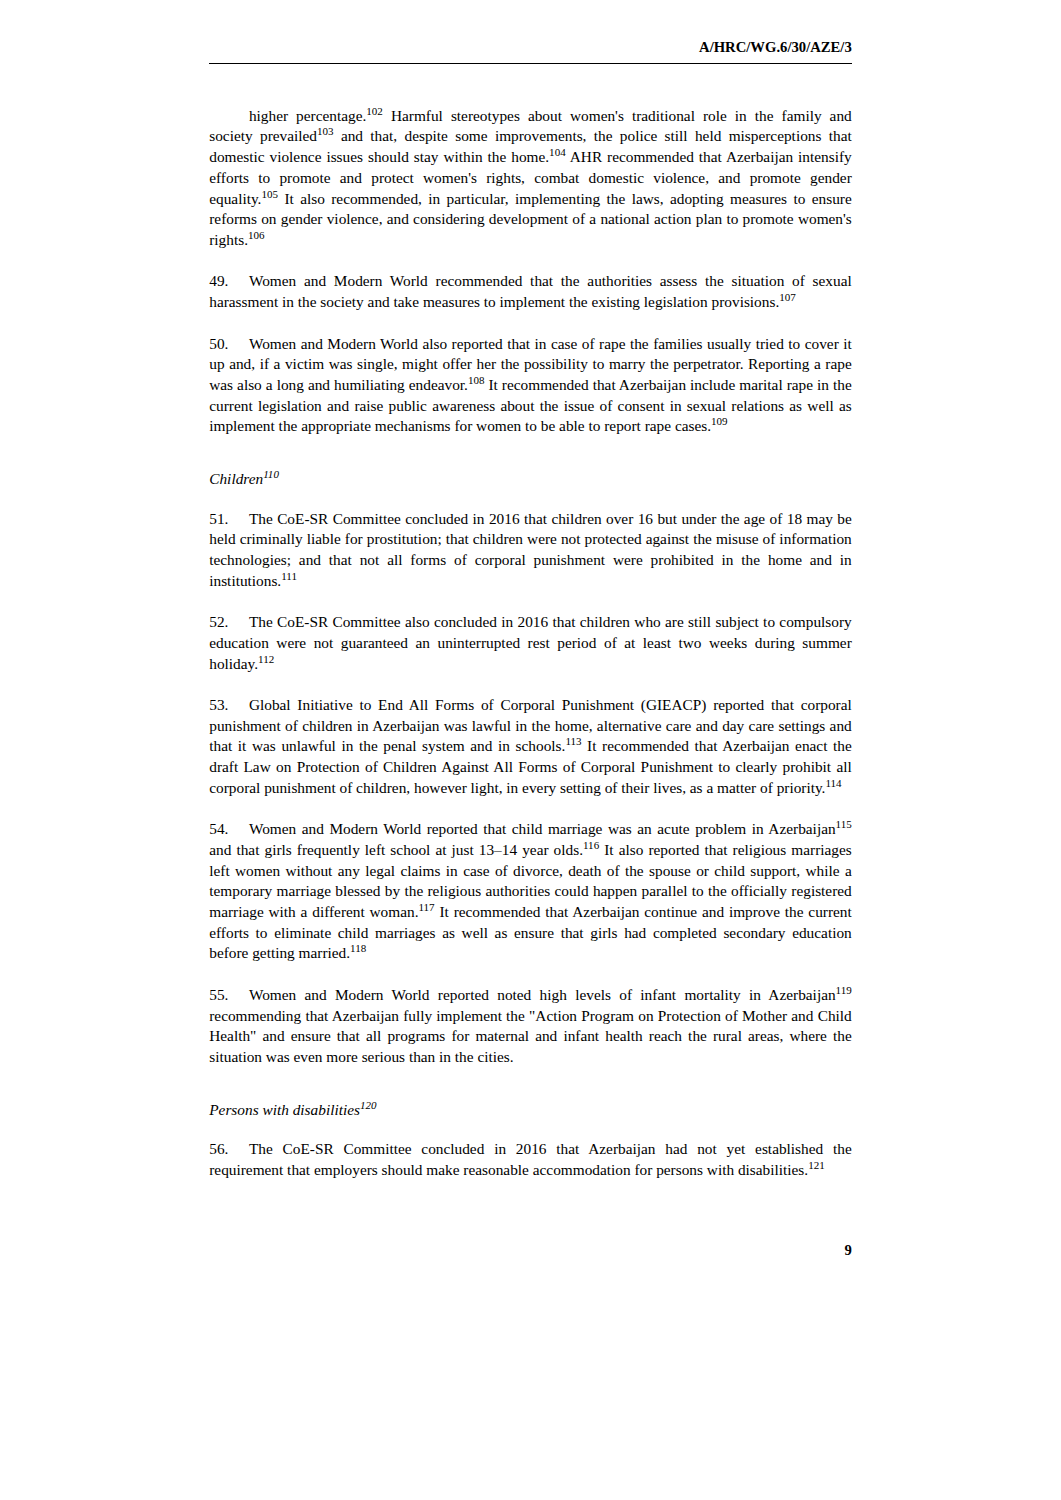A/HRC/WG.6/30/AZE/3
higher percentage.102 Harmful stereotypes about women's traditional role in the family and society prevailed103 and that, despite some improvements, the police still held misperceptions that domestic violence issues should stay within the home.104 AHR recommended that Azerbaijan intensify efforts to promote and protect women's rights, combat domestic violence, and promote gender equality.105 It also recommended, in particular, implementing the laws, adopting measures to ensure reforms on gender violence, and considering development of a national action plan to promote women's rights.106
49. Women and Modern World recommended that the authorities assess the situation of sexual harassment in the society and take measures to implement the existing legislation provisions.107
50. Women and Modern World also reported that in case of rape the families usually tried to cover it up and, if a victim was single, might offer her the possibility to marry the perpetrator. Reporting a rape was also a long and humiliating endeavor.108 It recommended that Azerbaijan include marital rape in the current legislation and raise public awareness about the issue of consent in sexual relations as well as implement the appropriate mechanisms for women to be able to report rape cases.109
Children110
51. The CoE-SR Committee concluded in 2016 that children over 16 but under the age of 18 may be held criminally liable for prostitution; that children were not protected against the misuse of information technologies; and that not all forms of corporal punishment were prohibited in the home and in institutions.111
52. The CoE-SR Committee also concluded in 2016 that children who are still subject to compulsory education were not guaranteed an uninterrupted rest period of at least two weeks during summer holiday.112
53. Global Initiative to End All Forms of Corporal Punishment (GIEACP) reported that corporal punishment of children in Azerbaijan was lawful in the home, alternative care and day care settings and that it was unlawful in the penal system and in schools.113 It recommended that Azerbaijan enact the draft Law on Protection of Children Against All Forms of Corporal Punishment to clearly prohibit all corporal punishment of children, however light, in every setting of their lives, as a matter of priority.114
54. Women and Modern World reported that child marriage was an acute problem in Azerbaijan115 and that girls frequently left school at just 13–14 year olds.116 It also reported that religious marriages left women without any legal claims in case of divorce, death of the spouse or child support, while a temporary marriage blessed by the religious authorities could happen parallel to the officially registered marriage with a different woman.117 It recommended that Azerbaijan continue and improve the current efforts to eliminate child marriages as well as ensure that girls had completed secondary education before getting married.118
55. Women and Modern World reported noted high levels of infant mortality in Azerbaijan119 recommending that Azerbaijan fully implement the "Action Program on Protection of Mother and Child Health" and ensure that all programs for maternal and infant health reach the rural areas, where the situation was even more serious than in the cities.
Persons with disabilities120
56. The CoE-SR Committee concluded in 2016 that Azerbaijan had not yet established the requirement that employers should make reasonable accommodation for persons with disabilities.121
9